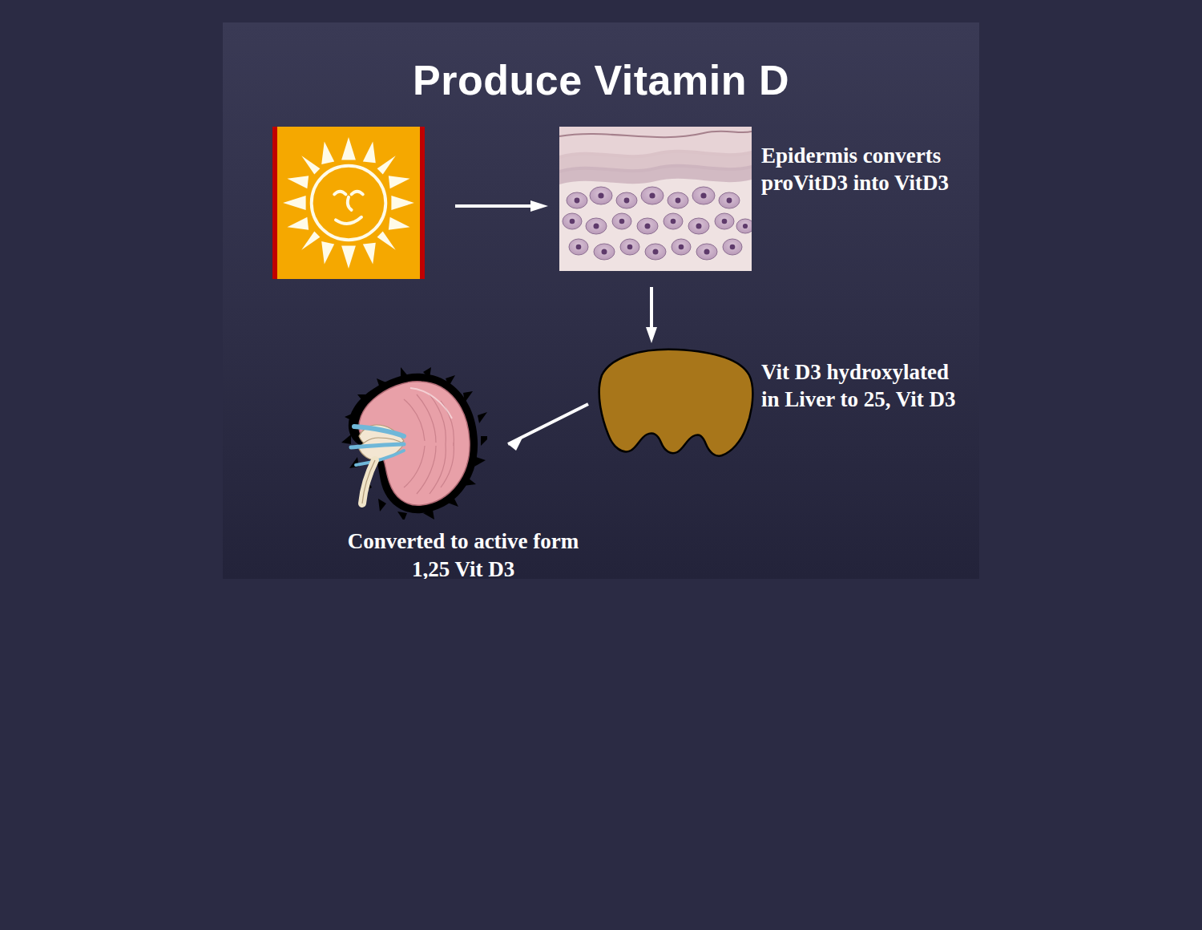Produce Vitamin D
Epidermis converts
proVitD3 into VitD3
Vit D3 hydroxylated
in Liver to 25, Vit D3
Converted to active form
1,25 Vit D3